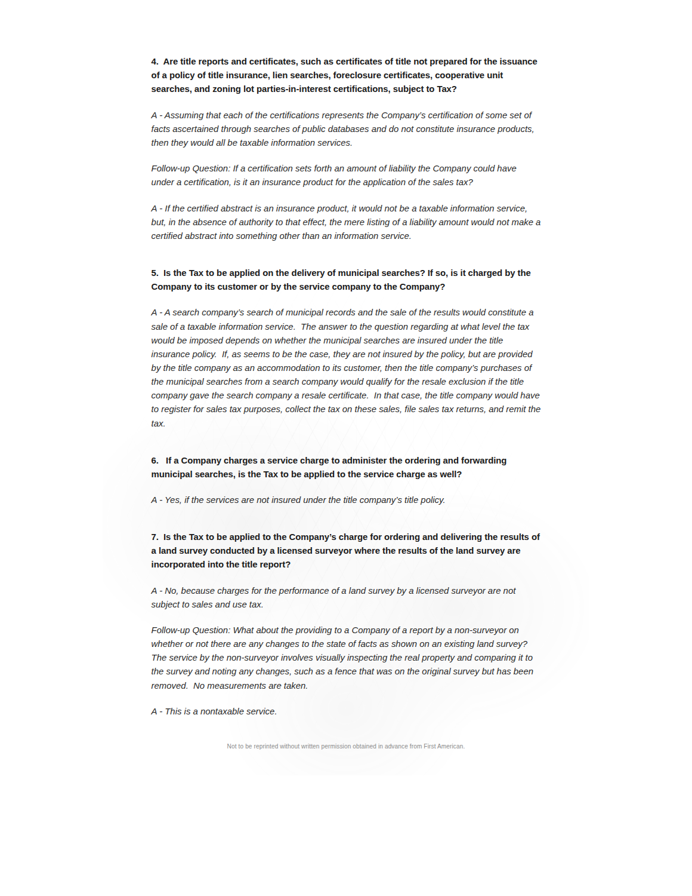4. Are title reports and certificates, such as certificates of title not prepared for the issuance of a policy of title insurance, lien searches, foreclosure certificates, cooperative unit searches, and zoning lot parties-in-interest certifications, subject to Tax?
A - Assuming that each of the certifications represents the Company’s certification of some set of facts ascertained through searches of public databases and do not constitute insurance products, then they would all be taxable information services.
Follow-up Question: If a certification sets forth an amount of liability the Company could have under a certification, is it an insurance product for the application of the sales tax?
A - If the certified abstract is an insurance product, it would not be a taxable information service, but, in the absence of authority to that effect, the mere listing of a liability amount would not make a certified abstract into something other than an information service.
5. Is the Tax to be applied on the delivery of municipal searches? If so, is it charged by the Company to its customer or by the service company to the Company?
A - A search company’s search of municipal records and the sale of the results would constitute a sale of a taxable information service. The answer to the question regarding at what level the tax would be imposed depends on whether the municipal searches are insured under the title insurance policy. If, as seems to be the case, they are not insured by the policy, but are provided by the title company as an accommodation to its customer, then the title company’s purchases of the municipal searches from a search company would qualify for the resale exclusion if the title company gave the search company a resale certificate. In that case, the title company would have to register for sales tax purposes, collect the tax on these sales, file sales tax returns, and remit the tax.
6. If a Company charges a service charge to administer the ordering and forwarding municipal searches, is the Tax to be applied to the service charge as well?
A - Yes, if the services are not insured under the title company’s title policy.
7. Is the Tax to be applied to the Company’s charge for ordering and delivering the results of a land survey conducted by a licensed surveyor where the results of the land survey are incorporated into the title report?
A - No, because charges for the performance of a land survey by a licensed surveyor are not subject to sales and use tax.
Follow-up Question: What about the providing to a Company of a report by a non-surveyor on whether or not there are any changes to the state of facts as shown on an existing land survey? The service by the non-surveyor involves visually inspecting the real property and comparing it to the survey and noting any changes, such as a fence that was on the original survey but has been removed. No measurements are taken.
A - This is a nontaxable service.
Not to be reprinted without written permission obtained in advance from First American.